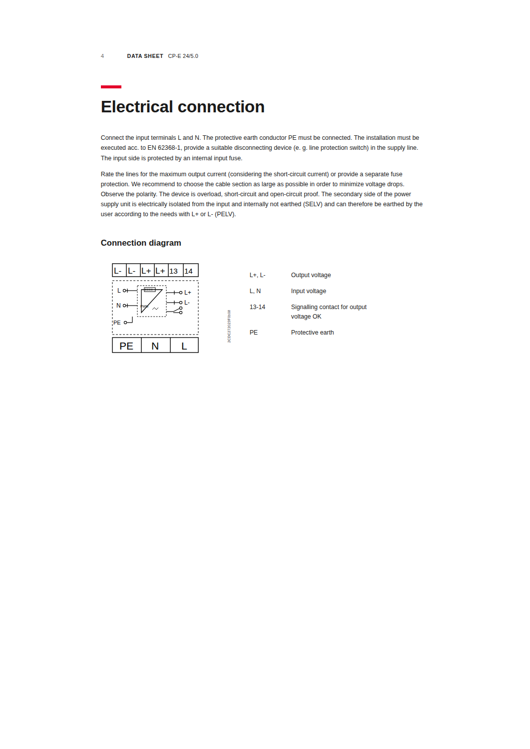4 DATA SHEET CP-E 24/5.0
Electrical connection
Connect the input terminals L and N. The protective earth conductor PE must be connected. The installation must be executed acc. to EN 62368-1, provide a suitable disconnecting device (e. g. line protection switch) in the supply line. The input side is protected by an internal input fuse.
Rate the lines for the maximum output current (considering the short-circuit current) or provide a separate fuse protection. We recommend to choose the cable section as large as possible in order to minimize voltage drops. Observe the polarity. The device is overload, short-circuit and open-circuit proof. The secondary side of the power supply unit is electrically isolated from the input and internally not earthed (SELV) and can therefore be earthed by the user according to the needs with L+ or L- (PELV).
Connection diagram
L- L- L+ L+ 13 14 PWM L N PE L+ L- PE N L
2CDC272023F0b08
L+, L-
Output voltage
L, N
Input voltage
13-14
Signalling contact for output voltage OK
PE
Protective earth